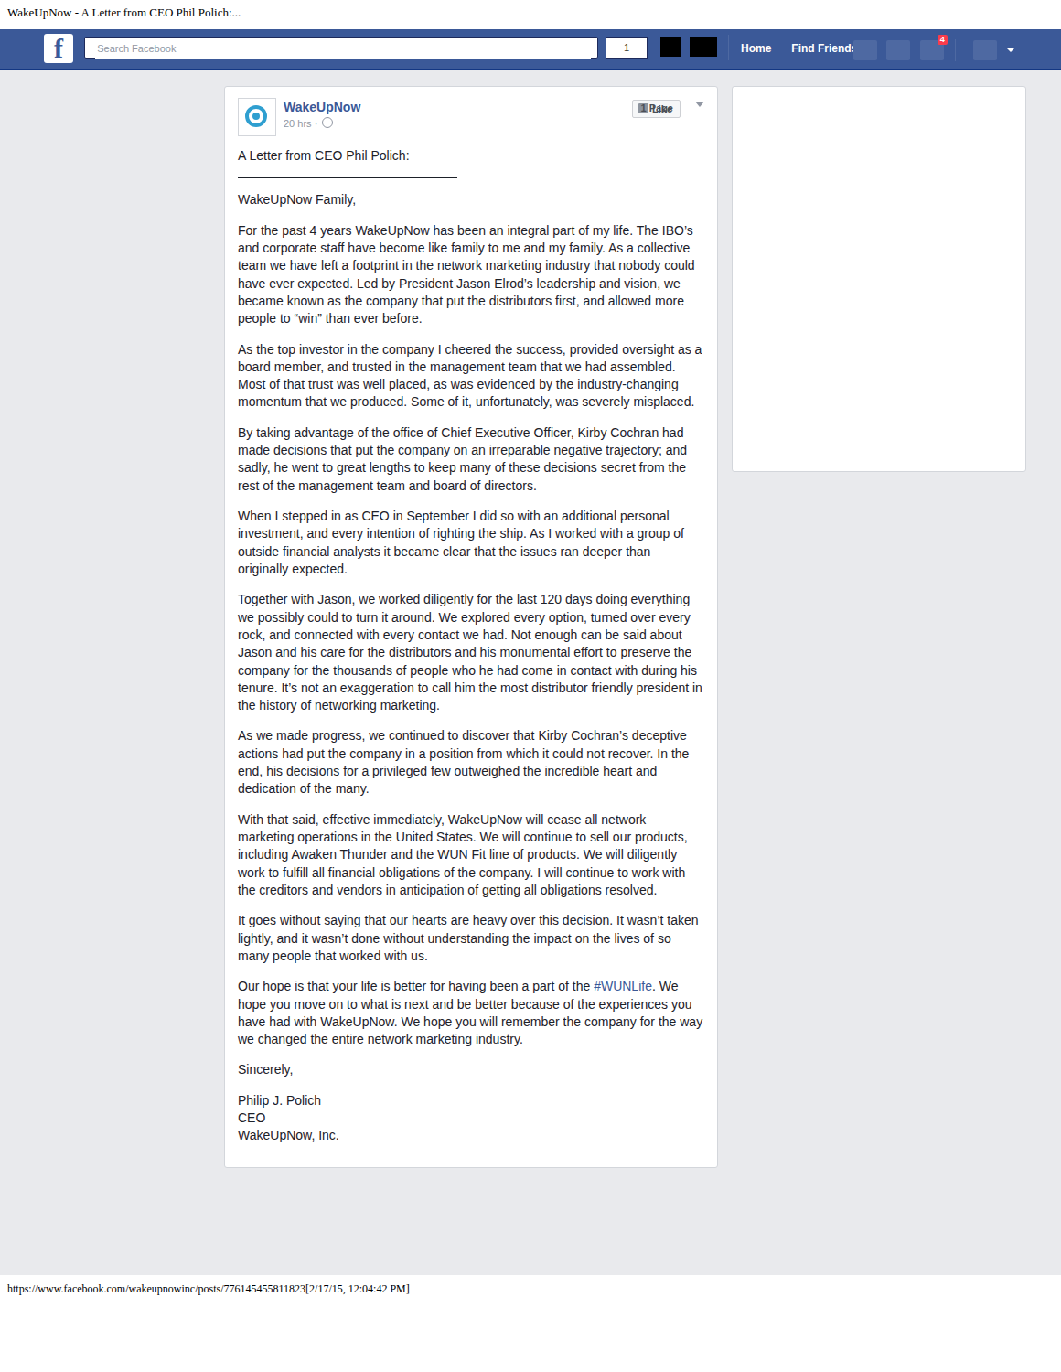WakeUpNow - A Letter from CEO Phil Polich:...
f
1
Home Find Friends
4
WakeUpNow
20 hrs ·
Like
1 Page
A Letter from CEO Phil Polich:
WakeUpNow Family,
For the past 4 years WakeUpNow has been an integral part of my life. The IBO’s and corporate staff have become like family to me and my family. As a collective team we have left a footprint in the network marketing industry that nobody could have ever expected. Led by President Jason Elrod’s leadership and vision, we became known as the company that put the distributors first, and allowed more people to “win” than ever before.
As the top investor in the company I cheered the success, provided oversight as a board member, and trusted in the management team that we had assembled. Most of that trust was well placed, as was evidenced by the industry-changing momentum that we produced. Some of it, unfortunately, was severely misplaced.
By taking advantage of the office of Chief Executive Officer, Kirby Cochran had made decisions that put the company on an irreparable negative trajectory; and sadly, he went to great lengths to keep many of these decisions secret from the rest of the management team and board of directors.
When I stepped in as CEO in September I did so with an additional personal investment, and every intention of righting the ship. As I worked with a group of outside financial analysts it became clear that the issues ran deeper than originally expected.
Together with Jason, we worked diligently for the last 120 days doing everything we possibly could to turn it around. We explored every option, turned over every rock, and connected with every contact we had. Not enough can be said about Jason and his care for the distributors and his monumental effort to preserve the company for the thousands of people who he had come in contact with during his tenure. It’s not an exaggeration to call him the most distributor friendly president in the history of networking marketing.
As we made progress, we continued to discover that Kirby Cochran’s deceptive actions had put the company in a position from which it could not recover. In the end, his decisions for a privileged few outweighed the incredible heart and dedication of the many.
With that said, effective immediately, WakeUpNow will cease all network marketing operations in the United States. We will continue to sell our products, including Awaken Thunder and the WUN Fit line of products. We will diligently work to fulfill all financial obligations of the company. I will continue to work with the creditors and vendors in anticipation of getting all obligations resolved.
It goes without saying that our hearts are heavy over this decision. It wasn’t taken lightly, and it wasn’t done without understanding the impact on the lives of so many people that worked with us.
Our hope is that your life is better for having been a part of the #WUNLife. We hope you move on to what is next and be better because of the experiences you have had with WakeUpNow. We hope you will remember the company for the way we changed the entire network marketing industry.
Sincerely,
Philip J. Polich
CEO
WakeUpNow, Inc.
https://www.facebook.com/wakeupnowinc/posts/776145455811823[2/17/15, 12:04:42 PM]